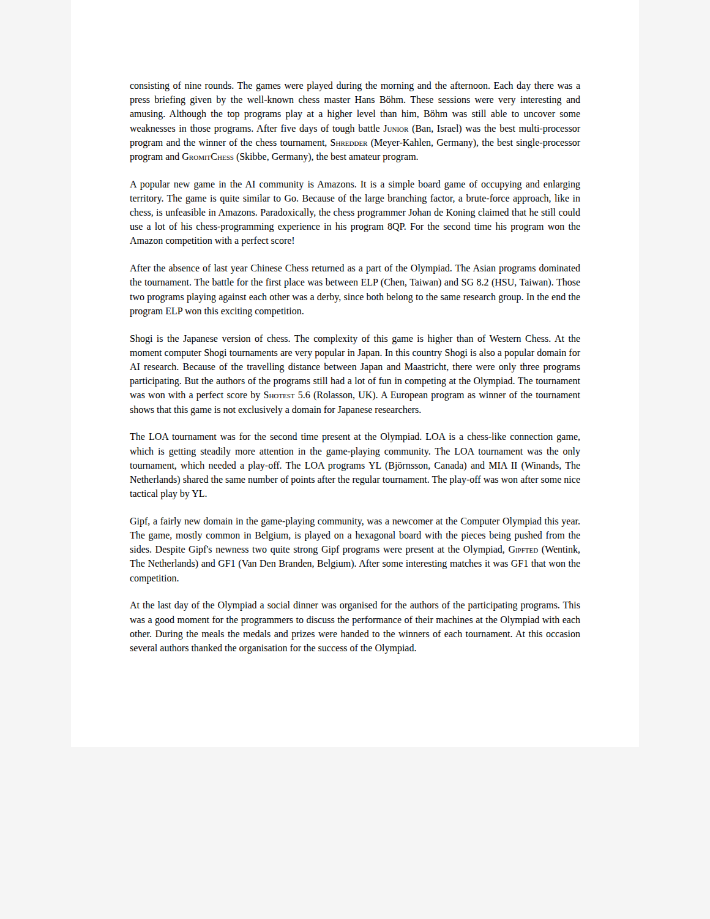consisting of nine rounds. The games were played during the morning and the afternoon. Each day there was a press briefing given by the well-known chess master Hans Böhm. These sessions were very interesting and amusing. Although the top programs play at a higher level than him, Böhm was still able to uncover some weaknesses in those programs. After five days of tough battle Junior (Ban, Israel) was the best multi-processor program and the winner of the chess tournament, Shredder (Meyer-Kahlen, Germany), the best single-processor program and GromitChess (Skibbe, Germany), the best amateur program.
A popular new game in the AI community is Amazons. It is a simple board game of occupying and enlarging territory. The game is quite similar to Go. Because of the large branching factor, a brute-force approach, like in chess, is unfeasible in Amazons. Paradoxically, the chess programmer Johan de Koning claimed that he still could use a lot of his chess-programming experience in his program 8QP. For the second time his program won the Amazon competition with a perfect score!
After the absence of last year Chinese Chess returned as a part of the Olympiad. The Asian programs dominated the tournament. The battle for the first place was between ELP (Chen, Taiwan) and SG 8.2 (HSU, Taiwan). Those two programs playing against each other was a derby, since both belong to the same research group. In the end the program ELP won this exciting competition.
Shogi is the Japanese version of chess. The complexity of this game is higher than of Western Chess. At the moment computer Shogi tournaments are very popular in Japan. In this country Shogi is also a popular domain for AI research. Because of the travelling distance between Japan and Maastricht, there were only three programs participating. But the authors of the programs still had a lot of fun in competing at the Olympiad. The tournament was won with a perfect score by Shotest 5.6 (Rolasson, UK). A European program as winner of the tournament shows that this game is not exclusively a domain for Japanese researchers.
The LOA tournament was for the second time present at the Olympiad. LOA is a chess-like connection game, which is getting steadily more attention in the game-playing community. The LOA tournament was the only tournament, which needed a play-off. The LOA programs YL (Björnsson, Canada) and MIA II (Winands, The Netherlands) shared the same number of points after the regular tournament. The play-off was won after some nice tactical play by YL.
Gipf, a fairly new domain in the game-playing community, was a newcomer at the Computer Olympiad this year. The game, mostly common in Belgium, is played on a hexagonal board with the pieces being pushed from the sides. Despite Gipf's newness two quite strong Gipf programs were present at the Olympiad, Gipfted (Wentink, The Netherlands) and GF1 (Van Den Branden, Belgium). After some interesting matches it was GF1 that won the competition.
At the last day of the Olympiad a social dinner was organised for the authors of the participating programs. This was a good moment for the programmers to discuss the performance of their machines at the Olympiad with each other. During the meals the medals and prizes were handed to the winners of each tournament. At this occasion several authors thanked the organisation for the success of the Olympiad.